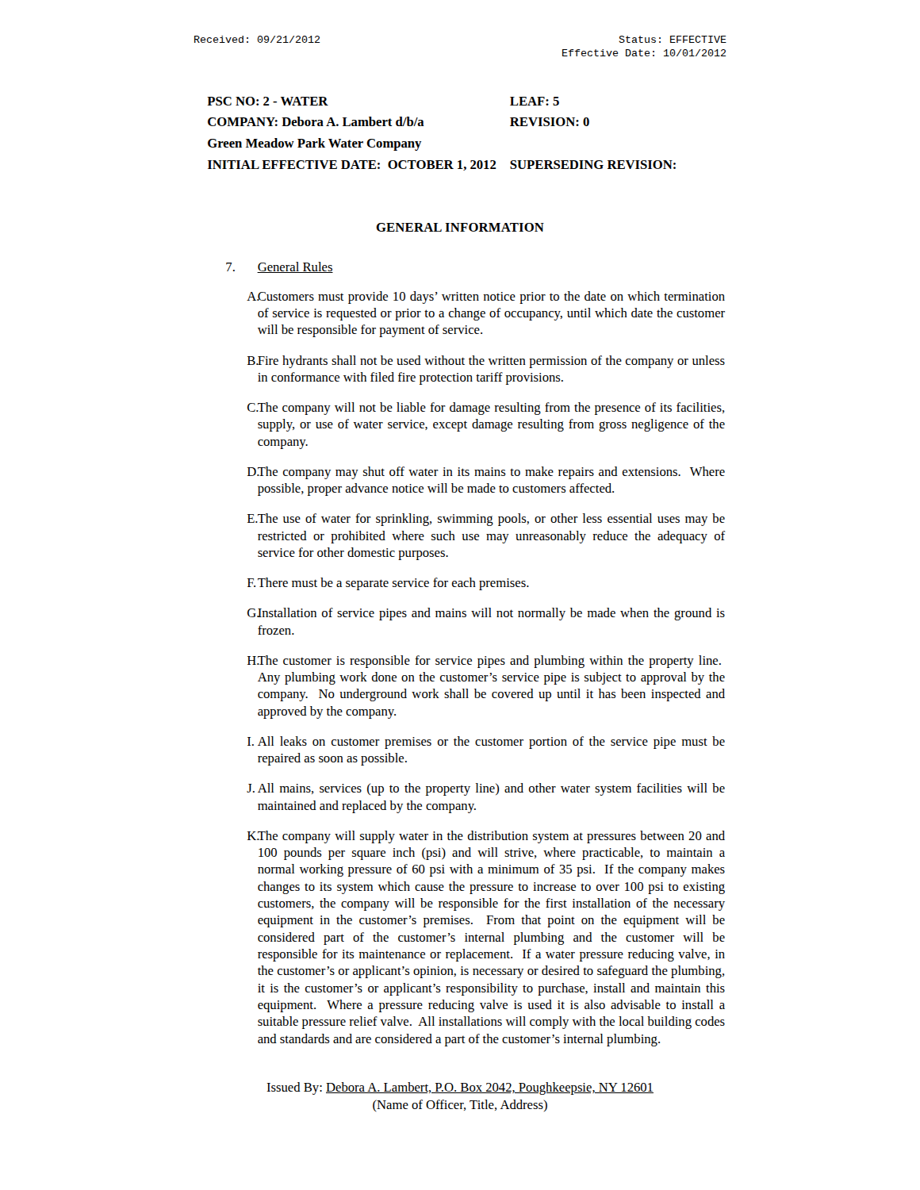Received: 09/21/2012
Status: EFFECTIVE
Effective Date: 10/01/2012
PSC NO: 2 - WATER
COMPANY: Debora A. Lambert d/b/a
Green Meadow Park Water Company
INITIAL EFFECTIVE DATE: OCTOBER 1, 2012
LEAF: 5
REVISION: 0
SUPERSEDING REVISION:
GENERAL INFORMATION
7. General Rules
A. Customers must provide 10 days’ written notice prior to the date on which termination of service is requested or prior to a change of occupancy, until which date the customer will be responsible for payment of service.
B. Fire hydrants shall not be used without the written permission of the company or unless in conformance with filed fire protection tariff provisions.
C. The company will not be liable for damage resulting from the presence of its facilities, supply, or use of water service, except damage resulting from gross negligence of the company.
D. The company may shut off water in its mains to make repairs and extensions. Where possible, proper advance notice will be made to customers affected.
E. The use of water for sprinkling, swimming pools, or other less essential uses may be restricted or prohibited where such use may unreasonably reduce the adequacy of service for other domestic purposes.
F. There must be a separate service for each premises.
G. Installation of service pipes and mains will not normally be made when the ground is frozen.
H. The customer is responsible for service pipes and plumbing within the property line. Any plumbing work done on the customer’s service pipe is subject to approval by the company. No underground work shall be covered up until it has been inspected and approved by the company.
I. All leaks on customer premises or the customer portion of the service pipe must be repaired as soon as possible.
J. All mains, services (up to the property line) and other water system facilities will be maintained and replaced by the company.
K. The company will supply water in the distribution system at pressures between 20 and 100 pounds per square inch (psi) and will strive, where practicable, to maintain a normal working pressure of 60 psi with a minimum of 35 psi. If the company makes changes to its system which cause the pressure to increase to over 100 psi to existing customers, the company will be responsible for the first installation of the necessary equipment in the customer’s premises. From that point on the equipment will be considered part of the customer’s internal plumbing and the customer will be responsible for its maintenance or replacement. If a water pressure reducing valve, in the customer’s or applicant’s opinion, is necessary or desired to safeguard the plumbing, it is the customer’s or applicant’s responsibility to purchase, install and maintain this equipment. Where a pressure reducing valve is used it is also advisable to install a suitable pressure relief valve. All installations will comply with the local building codes and standards and are considered a part of the customer’s internal plumbing.
Issued By: Debora A. Lambert, P.O. Box 2042, Poughkeepsie, NY 12601
(Name of Officer, Title, Address)